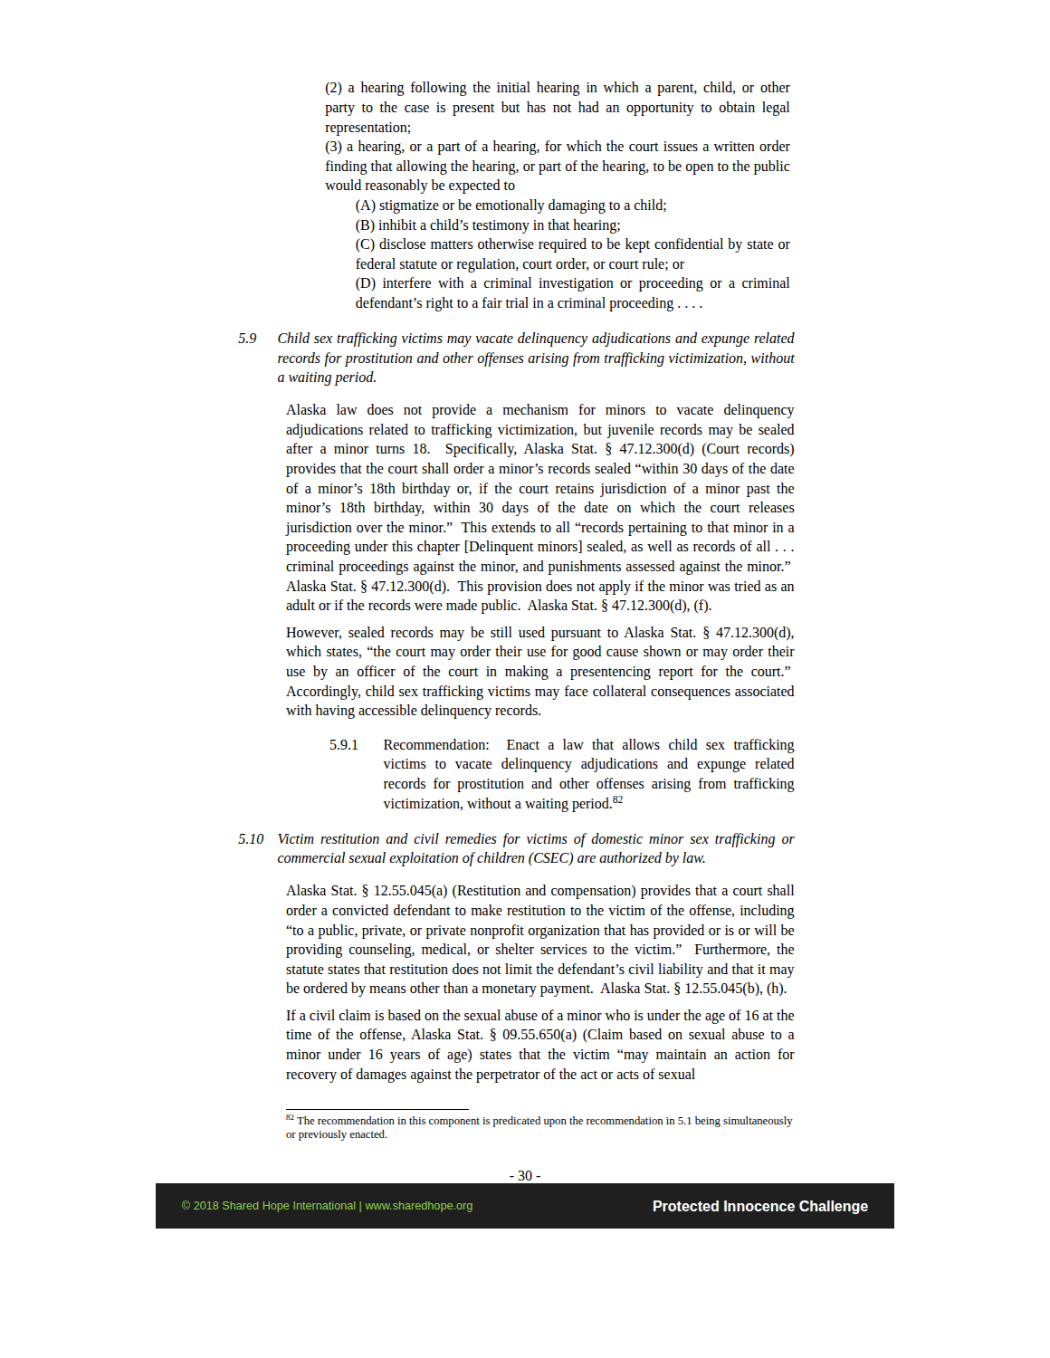(2) a hearing following the initial hearing in which a parent, child, or other party to the case is present but has not had an opportunity to obtain legal representation;
(3) a hearing, or a part of a hearing, for which the court issues a written order finding that allowing the hearing, or part of the hearing, to be open to the public would reasonably be expected to
(A) stigmatize or be emotionally damaging to a child;
(B) inhibit a child’s testimony in that hearing;
(C) disclose matters otherwise required to be kept confidential by state or federal statute or regulation, court order, or court rule; or
(D) interfere with a criminal investigation or proceeding or a criminal defendant’s right to a fair trial in a criminal proceeding . . . .
5.9
Child sex trafficking victims may vacate delinquency adjudications and expunge related records for prostitution and other offenses arising from trafficking victimization, without a waiting period.
Alaska law does not provide a mechanism for minors to vacate delinquency adjudications related to trafficking victimization, but juvenile records may be sealed after a minor turns 18. Specifically, Alaska Stat. § 47.12.300(d) (Court records) provides that the court shall order a minor’s records sealed “within 30 days of the date of a minor’s 18th birthday or, if the court retains jurisdiction of a minor past the minor’s 18th birthday, within 30 days of the date on which the court releases jurisdiction over the minor.” This extends to all “records pertaining to that minor in a proceeding under this chapter [Delinquent minors] sealed, as well as records of all . . . criminal proceedings against the minor, and punishments assessed against the minor.” Alaska Stat. § 47.12.300(d). This provision does not apply if the minor was tried as an adult or if the records were made public. Alaska Stat. § 47.12.300(d), (f).
However, sealed records may be still used pursuant to Alaska Stat. § 47.12.300(d), which states, “the court may order their use for good cause shown or may order their use by an officer of the court in making a presentencing report for the court.” Accordingly, child sex trafficking victims may face collateral consequences associated with having accessible delinquency records.
5.9.1
Recommendation: Enact a law that allows child sex trafficking victims to vacate delinquency adjudications and expunge related records for prostitution and other offenses arising from trafficking victimization, without a waiting period.82
5.10
Victim restitution and civil remedies for victims of domestic minor sex trafficking or commercial sexual exploitation of children (CSEC) are authorized by law.
Alaska Stat. § 12.55.045(a) (Restitution and compensation) provides that a court shall order a convicted defendant to make restitution to the victim of the offense, including “to a public, private, or private nonprofit organization that has provided or is or will be providing counseling, medical, or shelter services to the victim.” Furthermore, the statute states that restitution does not limit the defendant’s civil liability and that it may be ordered by means other than a monetary payment. Alaska Stat. § 12.55.045(b), (h).
If a civil claim is based on the sexual abuse of a minor who is under the age of 16 at the time of the offense, Alaska Stat. § 09.55.650(a) (Claim based on sexual abuse to a minor under 16 years of age) states that the victim “may maintain an action for recovery of damages against the perpetrator of the act or acts of sexual
82 The recommendation in this component is predicated upon the recommendation in 5.1 being simultaneously or previously enacted.
- 30 -
© 2018 Shared Hope International | www.sharedhope.org
Protected Innocence Challenge